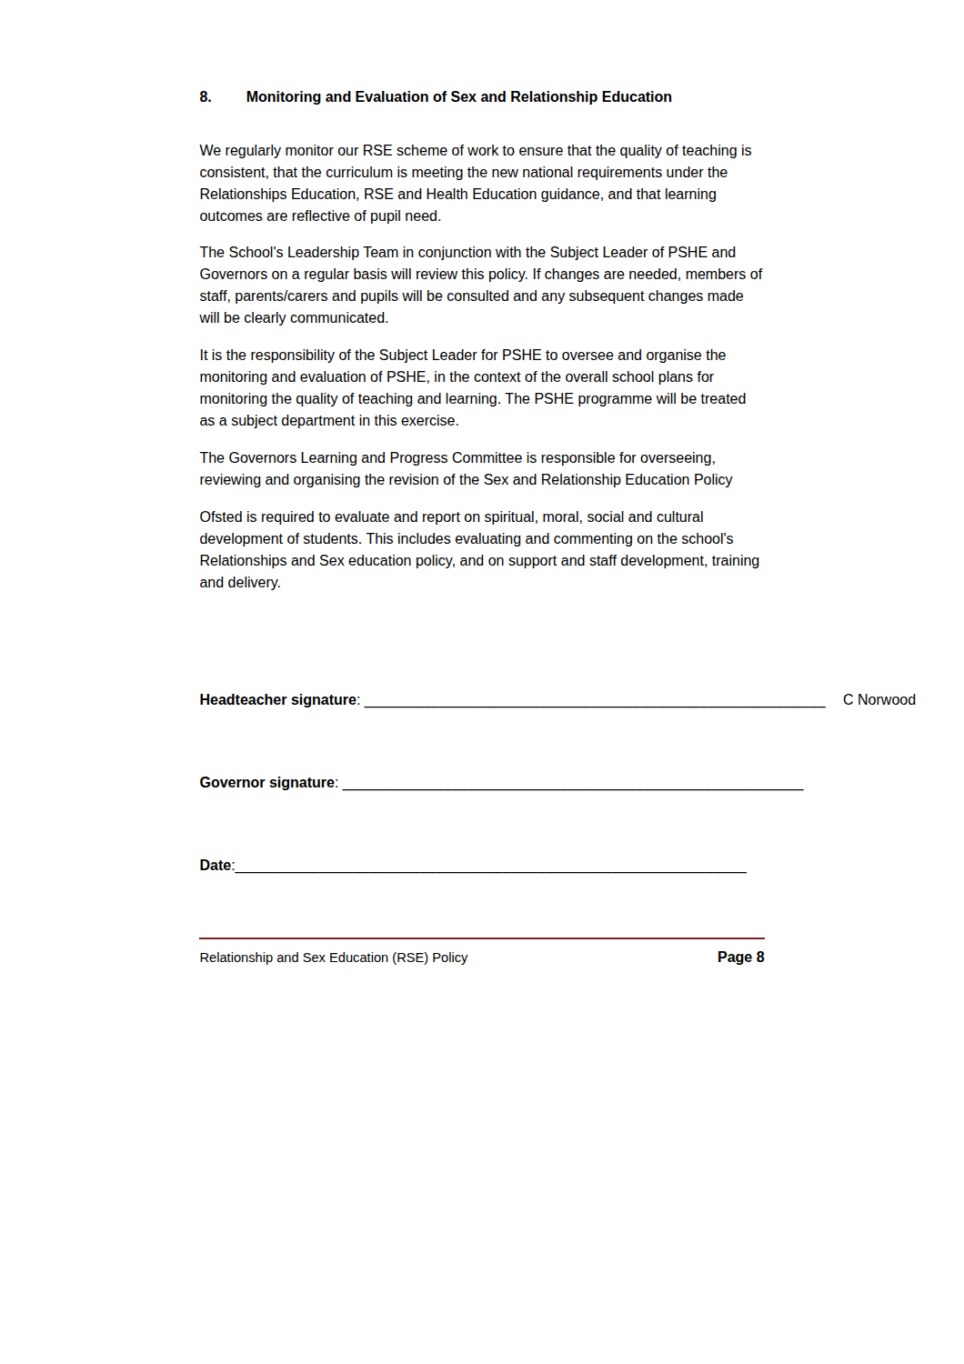8. Monitoring and Evaluation of Sex and Relationship Education
We regularly monitor our RSE scheme of work to ensure that the quality of teaching is consistent, that the curriculum is meeting the new national requirements under the Relationships Education, RSE and Health Education guidance, and that learning outcomes are reflective of pupil need.
The School's Leadership Team in conjunction with the Subject Leader of PSHE and Governors on a regular basis will review this policy. If changes are needed, members of staff, parents/carers and pupils will be consulted and any subsequent changes made will be clearly communicated.
It is the responsibility of the Subject Leader for PSHE to oversee and organise the monitoring and evaluation of PSHE, in the context of the overall school plans for monitoring the quality of teaching and learning. The PSHE programme will be treated as a subject department in this exercise.
The Governors Learning and Progress Committee is responsible for overseeing, reviewing and organising the revision of the Sex and Relationship Education Policy
Ofsted is required to evaluate and report on spiritual, moral, social and cultural development of students. This includes evaluating and commenting on the school's Relationships and Sex education policy, and on support and staff development, training and delivery.
Headteacher signature: _______________________________________________________C Norwood
Governor signature: _______________________________________________________
Date:_____________________________________________________________
Relationship and Sex Education (RSE) Policy Page 8